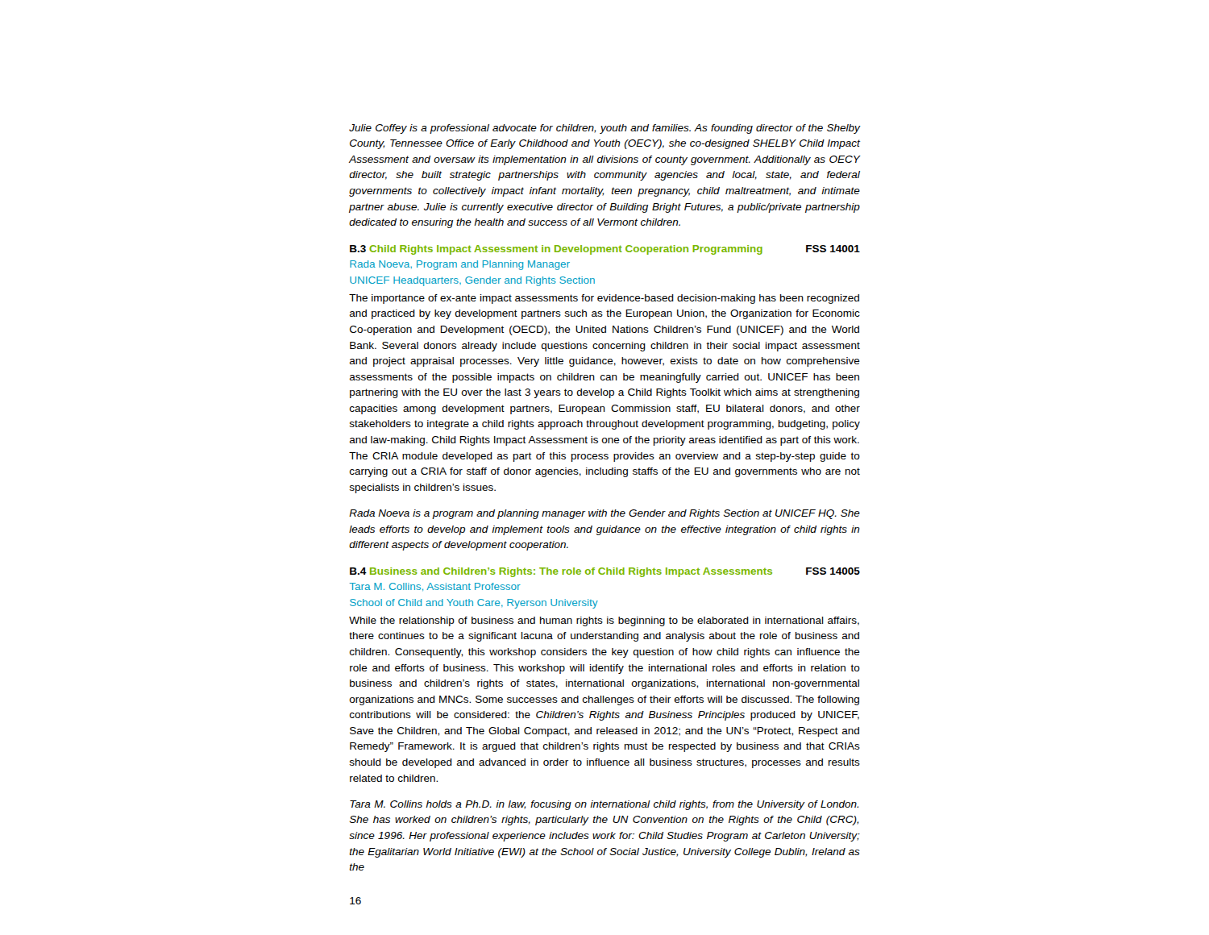Julie Coffey is a professional advocate for children, youth and families. As founding director of the Shelby County, Tennessee Office of Early Childhood and Youth (OECY), she co-designed SHELBY Child Impact Assessment and oversaw its implementation in all divisions of county government. Additionally as OECY director, she built strategic partnerships with community agencies and local, state, and federal governments to collectively impact infant mortality, teen pregnancy, child maltreatment, and intimate partner abuse. Julie is currently executive director of Building Bright Futures, a public/private partnership dedicated to ensuring the health and success of all Vermont children.
FSS 14001 B.3 Child Rights Impact Assessment in Development Cooperation Programming
Rada Noeva, Program and Planning Manager
UNICEF Headquarters, Gender and Rights Section
The importance of ex-ante impact assessments for evidence-based decision-making has been recognized and practiced by key development partners such as the European Union, the Organization for Economic Co-operation and Development (OECD), the United Nations Children’s Fund (UNICEF) and the World Bank. Several donors already include questions concerning children in their social impact assessment and project appraisal processes. Very little guidance, however, exists to date on how comprehensive assessments of the possible impacts on children can be meaningfully carried out. UNICEF has been partnering with the EU over the last 3 years to develop a Child Rights Toolkit which aims at strengthening capacities among development partners, European Commission staff, EU bilateral donors, and other stakeholders to integrate a child rights approach throughout development programming, budgeting, policy and law-making. Child Rights Impact Assessment is one of the priority areas identified as part of this work. The CRIA module developed as part of this process provides an overview and a step-by-step guide to carrying out a CRIA for staff of donor agencies, including staffs of the EU and governments who are not specialists in children’s issues.
Rada Noeva is a program and planning manager with the Gender and Rights Section at UNICEF HQ. She leads efforts to develop and implement tools and guidance on the effective integration of child rights in different aspects of development cooperation.
FSS 14005 B.4 Business and Children’s Rights: The role of Child Rights Impact Assessments
Tara M. Collins, Assistant Professor
School of Child and Youth Care, Ryerson University
While the relationship of business and human rights is beginning to be elaborated in international affairs, there continues to be a significant lacuna of understanding and analysis about the role of business and children. Consequently, this workshop considers the key question of how child rights can influence the role and efforts of business. This workshop will identify the international roles and efforts in relation to business and children’s rights of states, international organizations, international non-governmental organizations and MNCs. Some successes and challenges of their efforts will be discussed. The following contributions will be considered: the Children’s Rights and Business Principles produced by UNICEF, Save the Children, and The Global Compact, and released in 2012; and the UN’s “Protect, Respect and Remedy” Framework. It is argued that children’s rights must be respected by business and that CRIAs should be developed and advanced in order to influence all business structures, processes and results related to children.
Tara M. Collins holds a Ph.D. in law, focusing on international child rights, from the University of London. She has worked on children’s rights, particularly the UN Convention on the Rights of the Child (CRC), since 1996. Her professional experience includes work for: Child Studies Program at Carleton University; the Egalitarian World Initiative (EWI) at the School of Social Justice, University College Dublin, Ireland as the
16